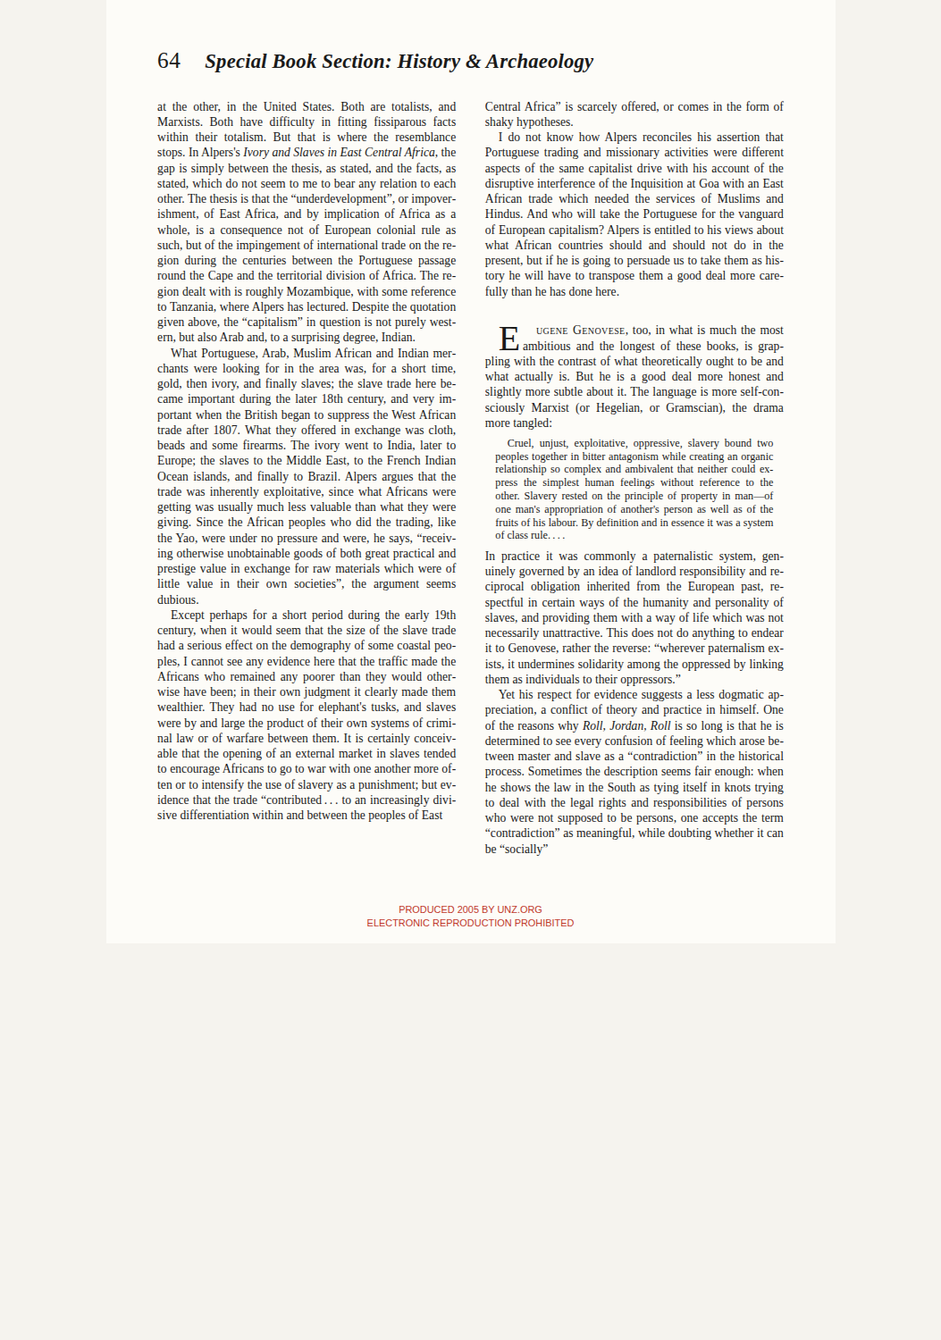64 Special Book Section: History & Archaeology
at the other, in the United States. Both are totalists, and Marxists. Both have difficulty in fitting fissiparous facts within their totalism. But that is where the resemblance stops. In Alpers's Ivory and Slaves in East Central Africa, the gap is simply between the thesis, as stated, and the facts, as stated, which do not seem to me to bear any relation to each other. The thesis is that the “underdevelopment”, or impoverishment, of East Africa, and by implication of Africa as a whole, is a consequence not of European colonial rule as such, but of the impingement of international trade on the region during the centuries between the Portuguese passage round the Cape and the territorial division of Africa. The region dealt with is roughly Mozambique, with some reference to Tanzania, where Alpers has lectured. Despite the quotation given above, the “capitalism” in question is not purely western, but also Arab and, to a surprising degree, Indian.
What Portuguese, Arab, Muslim African and Indian merchants were looking for in the area was, for a short time, gold, then ivory, and finally slaves; the slave trade here became important during the later 18th century, and very important when the British began to suppress the West African trade after 1807. What they offered in exchange was cloth, beads and some firearms. The ivory went to India, later to Europe; the slaves to the Middle East, to the French Indian Ocean islands, and finally to Brazil. Alpers argues that the trade was inherently exploitative, since what Africans were getting was usually much less valuable than what they were giving. Since the African peoples who did the trading, like the Yao, were under no pressure and were, he says, “receiving otherwise unobtainable goods of both great practical and prestige value in exchange for raw materials which were of little value in their own societies”, the argument seems dubious.
Except perhaps for a short period during the early 19th century, when it would seem that the size of the slave trade had a serious effect on the demography of some coastal peoples, I cannot see any evidence here that the traffic made the Africans who remained any poorer than they would otherwise have been; in their own judgment it clearly made them wealthier. They had no use for elephant's tusks, and slaves were by and large the product of their own systems of criminal law or of warfare between them. It is certainly conceivable that the opening of an external market in slaves tended to encourage Africans to go to war with one another more often or to intensify the use of slavery as a punishment; but evidence that the trade “contributed . . . to an increasingly divisive differentiation within and between the peoples of East
Central Africa” is scarcely offered, or comes in the form of shaky hypotheses.
I do not know how Alpers reconciles his assertion that Portuguese trading and missionary activities were different aspects of the same capitalist drive with his account of the disruptive interference of the Inquisition at Goa with an East African trade which needed the services of Muslims and Hindus. And who will take the Portuguese for the vanguard of European capitalism? Alpers is entitled to his views about what African countries should and should not do in the present, but if he is going to persuade us to take them as history he will have to transpose them a good deal more carefully than he has done here.
Eugene Genovese, too, in what is much the most ambitious and the longest of these books, is grappling with the contrast of what theoretically ought to be and what actually is. But he is a good deal more honest and slightly more subtle about it. The language is more self-consciously Marxist (or Hegelian, or Gramscian), the drama more tangled:
Cruel, unjust, exploitative, oppressive, slavery bound two peoples together in bitter antagonism while creating an organic relationship so complex and ambivalent that neither could express the simplest human feelings without reference to the other. Slavery rested on the principle of property in man—of one man's appropriation of another's person as well as of the fruits of his labour. By definition and in essence it was a system of class rule. . . .
In practice it was commonly a paternalistic system, genuinely governed by an idea of landlord responsibility and reciprocal obligation inherited from the European past, respectful in certain ways of the humanity and personality of slaves, and providing them with a way of life which was not necessarily unattractive. This does not do anything to endear it to Genovese, rather the reverse: “wherever paternalism exists, it undermines solidarity among the oppressed by linking them as individuals to their oppressors.”
Yet his respect for evidence suggests a less dogmatic appreciation, a conflict of theory and practice in himself. One of the reasons why Roll, Jordan, Roll is so long is that he is determined to see every confusion of feeling which arose between master and slave as a “contradiction” in the historical process. Sometimes the description seems fair enough: when he shows the law in the South as tying itself in knots trying to deal with the legal rights and responsibilities of persons who were not supposed to be persons, one accepts the term “contradiction” as meaningful, while doubting whether it can be “socially”
PRODUCED 2005 BY UNZ.ORG
ELECTRONIC REPRODUCTION PROHIBITED